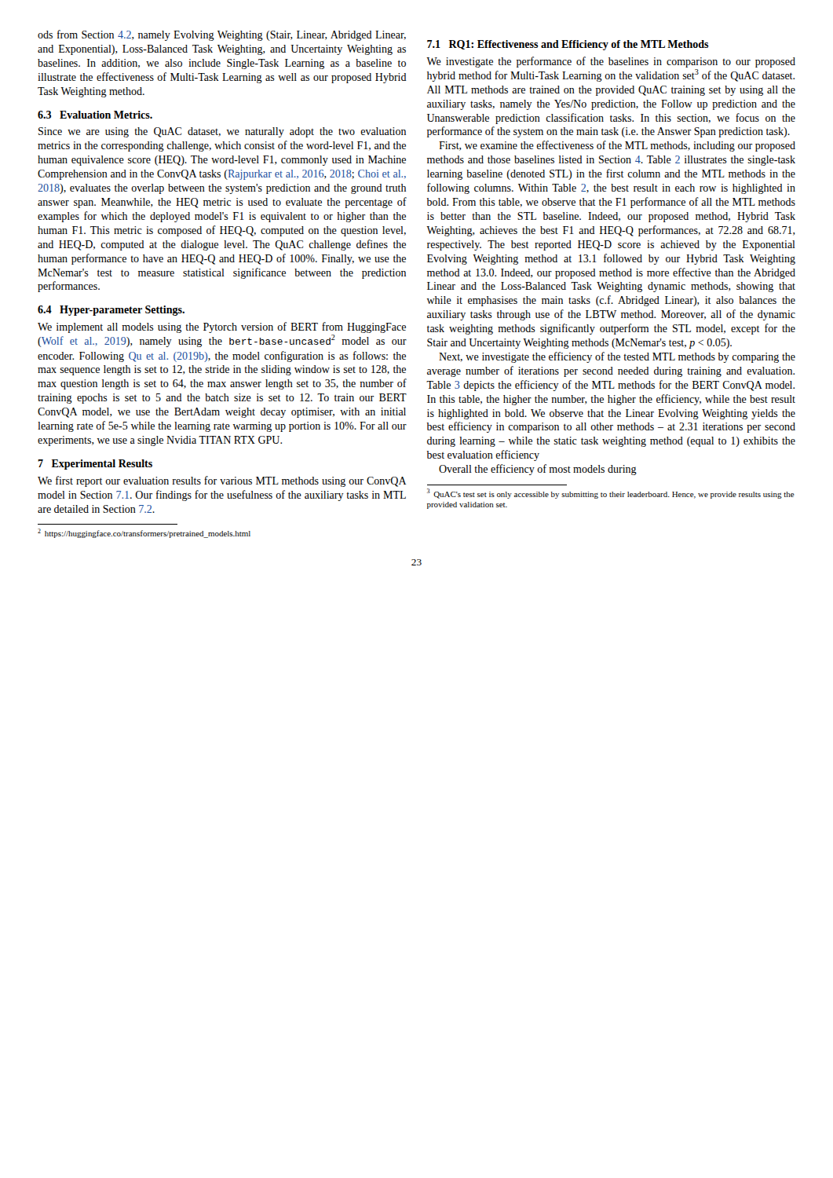ods from Section 4.2, namely Evolving Weighting (Stair, Linear, Abridged Linear, and Exponential), Loss-Balanced Task Weighting, and Uncertainty Weighting as baselines. In addition, we also include Single-Task Learning as a baseline to illustrate the effectiveness of Multi-Task Learning as well as our proposed Hybrid Task Weighting method.
6.3 Evaluation Metrics.
Since we are using the QuAC dataset, we naturally adopt the two evaluation metrics in the corresponding challenge, which consist of the word-level F1, and the human equivalence score (HEQ). The word-level F1, commonly used in Machine Comprehension and in the ConvQA tasks (Rajpurkar et al., 2016, 2018; Choi et al., 2018), evaluates the overlap between the system's prediction and the ground truth answer span. Meanwhile, the HEQ metric is used to evaluate the percentage of examples for which the deployed model's F1 is equivalent to or higher than the human F1. This metric is composed of HEQ-Q, computed on the question level, and HEQ-D, computed at the dialogue level. The QuAC challenge defines the human performance to have an HEQ-Q and HEQ-D of 100%. Finally, we use the McNemar's test to measure statistical significance between the prediction performances.
6.4 Hyper-parameter Settings.
We implement all models using the Pytorch version of BERT from HuggingFace (Wolf et al., 2019), namely using the bert-base-uncased2 model as our encoder. Following Qu et al. (2019b), the model configuration is as follows: the max sequence length is set to 12, the stride in the sliding window is set to 128, the max question length is set to 64, the max answer length set to 35, the number of training epochs is set to 5 and the batch size is set to 12. To train our BERT ConvQA model, we use the BertAdam weight decay optimiser, with an initial learning rate of 5e-5 while the learning rate warming up portion is 10%. For all our experiments, we use a single Nvidia TITAN RTX GPU.
7 Experimental Results
We first report our evaluation results for various MTL methods using our ConvQA model in Section 7.1. Our findings for the usefulness of the auxiliary tasks in MTL are detailed in Section 7.2.
2 https://huggingface.co/transformers/pretrained_models.html
7.1 RQ1: Effectiveness and Efficiency of the MTL Methods
We investigate the performance of the baselines in comparison to our proposed hybrid method for Multi-Task Learning on the validation set3 of the QuAC dataset. All MTL methods are trained on the provided QuAC training set by using all the auxiliary tasks, namely the Yes/No prediction, the Follow up prediction and the Unanswerable prediction classification tasks. In this section, we focus on the performance of the system on the main task (i.e. the Answer Span prediction task).
First, we examine the effectiveness of the MTL methods, including our proposed methods and those baselines listed in Section 4. Table 2 illustrates the single-task learning baseline (denoted STL) in the first column and the MTL methods in the following columns. Within Table 2, the best result in each row is highlighted in bold. From this table, we observe that the F1 performance of all the MTL methods is better than the STL baseline. Indeed, our proposed method, Hybrid Task Weighting, achieves the best F1 and HEQ-Q performances, at 72.28 and 68.71, respectively. The best reported HEQ-D score is achieved by the Exponential Evolving Weighting method at 13.1 followed by our Hybrid Task Weighting method at 13.0. Indeed, our proposed method is more effective than the Abridged Linear and the Loss-Balanced Task Weighting dynamic methods, showing that while it emphasises the main tasks (c.f. Abridged Linear), it also balances the auxiliary tasks through use of the LBTW method. Moreover, all of the dynamic task weighting methods significantly outperform the STL model, except for the Stair and Uncertainty Weighting methods (McNemar's test, p < 0.05).
Next, we investigate the efficiency of the tested MTL methods by comparing the average number of iterations per second needed during training and evaluation. Table 3 depicts the efficiency of the MTL methods for the BERT ConvQA model. In this table, the higher the number, the higher the efficiency, while the best result is highlighted in bold. We observe that the Linear Evolving Weighting yields the best efficiency in comparison to all other methods – at 2.31 iterations per second during learning – while the static task weighting method (equal to 1) exhibits the best evaluation efficiency
Overall the efficiency of most models during
3 QuAC's test set is only accessible by submitting to their leaderboard. Hence, we provide results using the provided validation set.
23